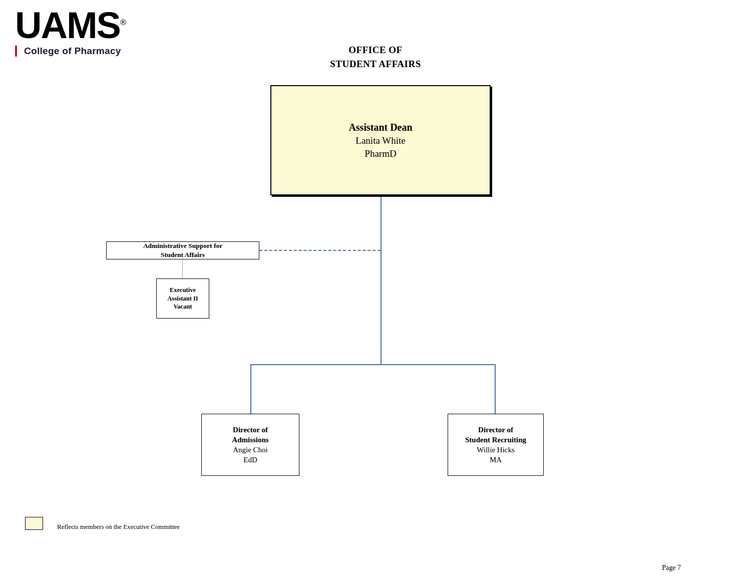UAMS®
College of Pharmacy
OFFICE OF
STUDENT AFFAIRS
Assistant Dean
Lanita White
PharmD
Administrative Support for
Student Affairs
Executive
Assistant II
Vacant
Director of
Admissions
Angie Choi
EdD
Director of
Student Recruiting
Willie Hicks
MA
Reflects members on the Executive Committee
Page 7